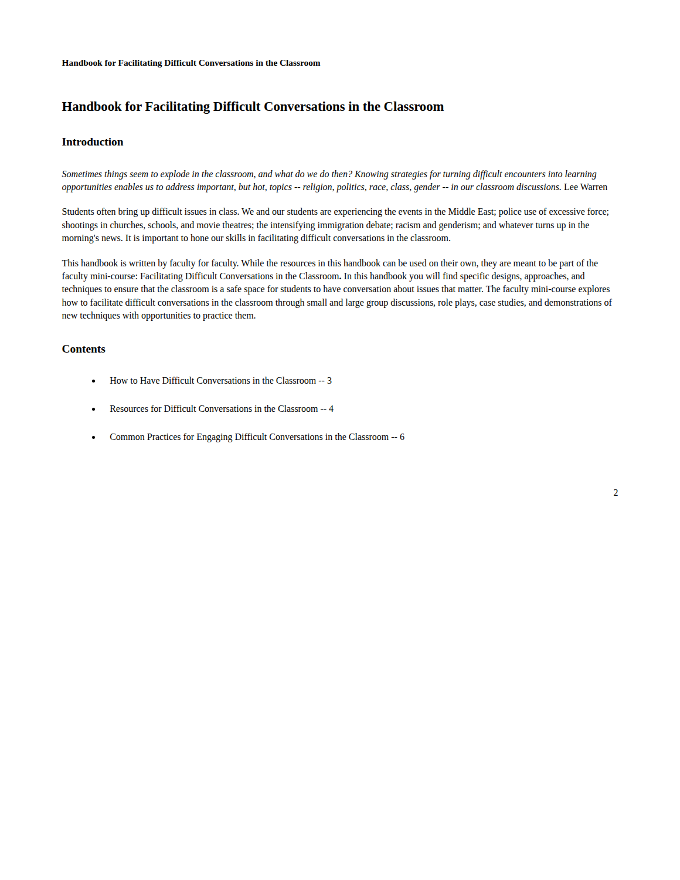Handbook for Facilitating Difficult Conversations in the Classroom
Handbook for Facilitating Difficult Conversations in the Classroom
Introduction
Sometimes things seem to explode in the classroom, and what do we do then? Knowing strategies for turning difficult encounters into learning opportunities enables us to address important, but hot, topics -- religion, politics, race, class, gender -- in our classroom discussions. Lee Warren
Students often bring up difficult issues in class. We and our students are experiencing the events in the Middle East; police use of excessive force; shootings in churches, schools, and movie theatres; the intensifying immigration debate; racism and genderism; and whatever turns up in the morning's news. It is important to hone our skills in facilitating difficult conversations in the classroom.
This handbook is written by faculty for faculty. While the resources in this handbook can be used on their own, they are meant to be part of the faculty mini-course: Facilitating Difficult Conversations in the Classroom. In this handbook you will find specific designs, approaches, and techniques to ensure that the classroom is a safe space for students to have conversation about issues that matter. The faculty mini-course explores how to facilitate difficult conversations in the classroom through small and large group discussions, role plays, case studies, and demonstrations of new techniques with opportunities to practice them.
Contents
How to Have Difficult Conversations in the Classroom -- 3
Resources for Difficult Conversations in the Classroom -- 4
Common Practices for Engaging Difficult Conversations in the Classroom -- 6
2